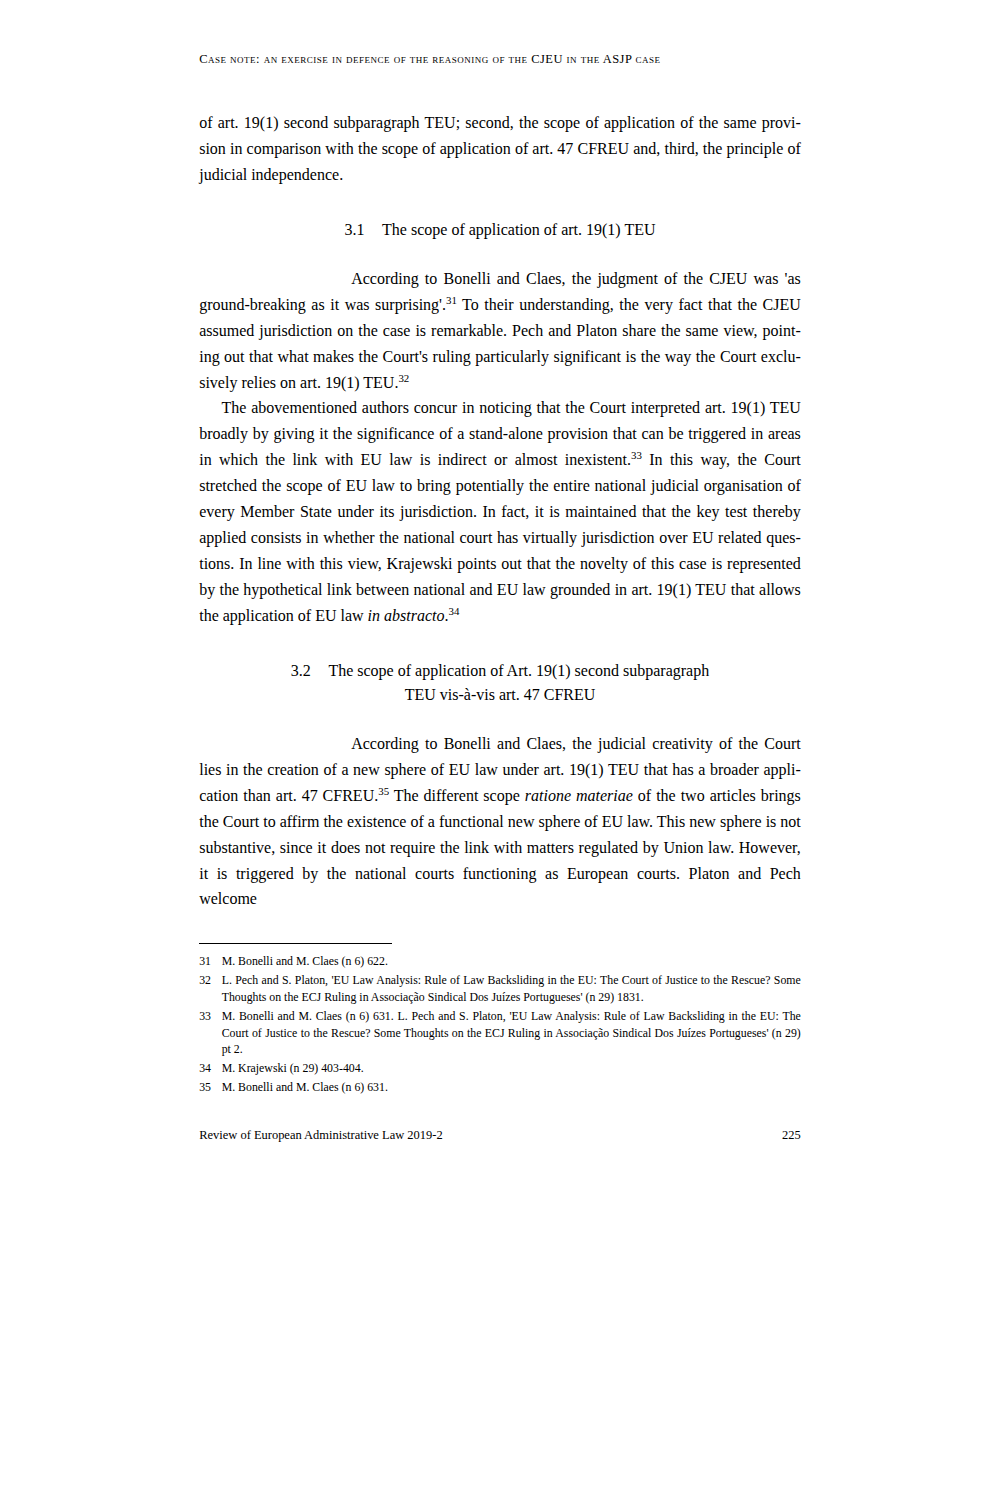Case note: an exercise in defence of the reasoning of the CJEU in the ASJP case
of art. 19(1) second subparagraph TEU; second, the scope of application of the same provision in comparison with the scope of application of art. 47 CFREU and, third, the principle of judicial independence.
3.1 The scope of application of art. 19(1) TEU
According to Bonelli and Claes, the judgment of the CJEU was 'as ground-breaking as it was surprising'.31 To their understanding, the very fact that the CJEU assumed jurisdiction on the case is remarkable. Pech and Platon share the same view, pointing out that what makes the Court's ruling particularly significant is the way the Court exclusively relies on art. 19(1) TEU.32
The abovementioned authors concur in noticing that the Court interpreted art. 19(1) TEU broadly by giving it the significance of a stand-alone provision that can be triggered in areas in which the link with EU law is indirect or almost inexistent.33 In this way, the Court stretched the scope of EU law to bring potentially the entire national judicial organisation of every Member State under its jurisdiction. In fact, it is maintained that the key test thereby applied consists in whether the national court has virtually jurisdiction over EU related questions. In line with this view, Krajewski points out that the novelty of this case is represented by the hypothetical link between national and EU law grounded in art. 19(1) TEU that allows the application of EU law in abstracto.34
3.2 The scope of application of Art. 19(1) second subparagraph
TEU vis-à-vis art. 47 CFREU
According to Bonelli and Claes, the judicial creativity of the Court lies in the creation of a new sphere of EU law under art. 19(1) TEU that has a broader application than art. 47 CFREU.35 The different scope ratione materiae of the two articles brings the Court to affirm the existence of a functional new sphere of EU law. This new sphere is not substantive, since it does not require the link with matters regulated by Union law. However, it is triggered by the national courts functioning as European courts. Platon and Pech welcome
31 M. Bonelli and M. Claes (n 6) 622.
32 L. Pech and S. Platon, 'EU Law Analysis: Rule of Law Backsliding in the EU: The Court of Justice to the Rescue? Some Thoughts on the ECJ Ruling in Associação Sindical Dos Juízes Portugueses' (n 29) 1831.
33 M. Bonelli and M. Claes (n 6) 631. L. Pech and S. Platon, 'EU Law Analysis: Rule of Law Backsliding in the EU: The Court of Justice to the Rescue? Some Thoughts on the ECJ Ruling in Associação Sindical Dos Juízes Portugueses' (n 29) pt 2.
34 M. Krajewski (n 29) 403-404.
35 M. Bonelli and M. Claes (n 6) 631.
Review of European Administrative Law 2019-2
225